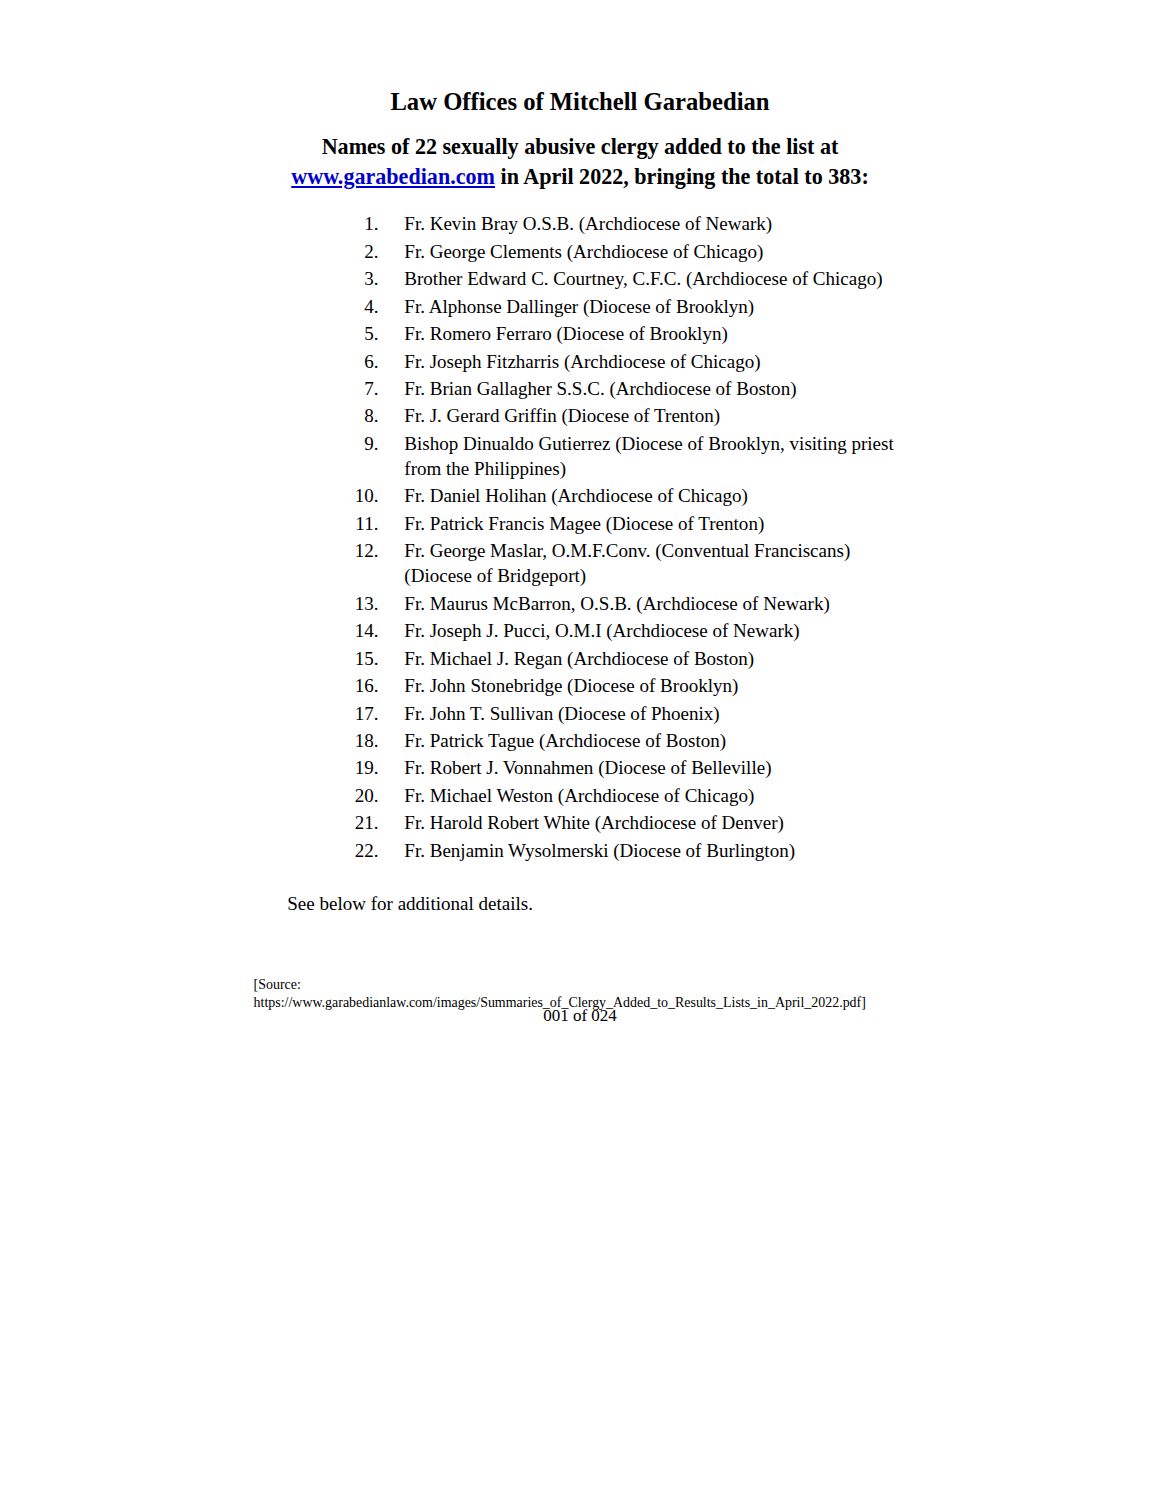Law Offices of Mitchell Garabedian
Names of 22 sexually abusive clergy added to the list at
www.garabedian.com in April 2022, bringing the total to 383:
Fr. Kevin Bray O.S.B. (Archdiocese of Newark)
Fr. George Clements (Archdiocese of Chicago)
Brother Edward C. Courtney, C.F.C. (Archdiocese of Chicago)
Fr. Alphonse Dallinger (Diocese of Brooklyn)
Fr. Romero Ferraro (Diocese of Brooklyn)
Fr. Joseph Fitzharris (Archdiocese of Chicago)
Fr. Brian Gallagher S.S.C. (Archdiocese of Boston)
Fr. J. Gerard Griffin (Diocese of Trenton)
Bishop Dinualdo Gutierrez (Diocese of Brooklyn, visiting priest from the Philippines)
Fr. Daniel Holihan (Archdiocese of Chicago)
Fr. Patrick Francis Magee (Diocese of Trenton)
Fr. George Maslar, O.M.F.Conv. (Conventual Franciscans) (Diocese of Bridgeport)
Fr. Maurus McBarron, O.S.B. (Archdiocese of Newark)
Fr. Joseph J. Pucci, O.M.I (Archdiocese of Newark)
Fr. Michael J. Regan (Archdiocese of Boston)
Fr. John Stonebridge (Diocese of Brooklyn)
Fr. John T. Sullivan (Diocese of Phoenix)
Fr. Patrick Tague (Archdiocese of Boston)
Fr. Robert J. Vonnahmen (Diocese of Belleville)
Fr. Michael Weston (Archdiocese of Chicago)
Fr. Harold Robert White (Archdiocese of Denver)
Fr. Benjamin Wysolmerski (Diocese of Burlington)
See below for additional details.
[Source: https://www.garabedianlaw.com/images/Summaries_of_Clergy_Added_to_Results_Lists_in_April_2022.pdf]
001 of 024